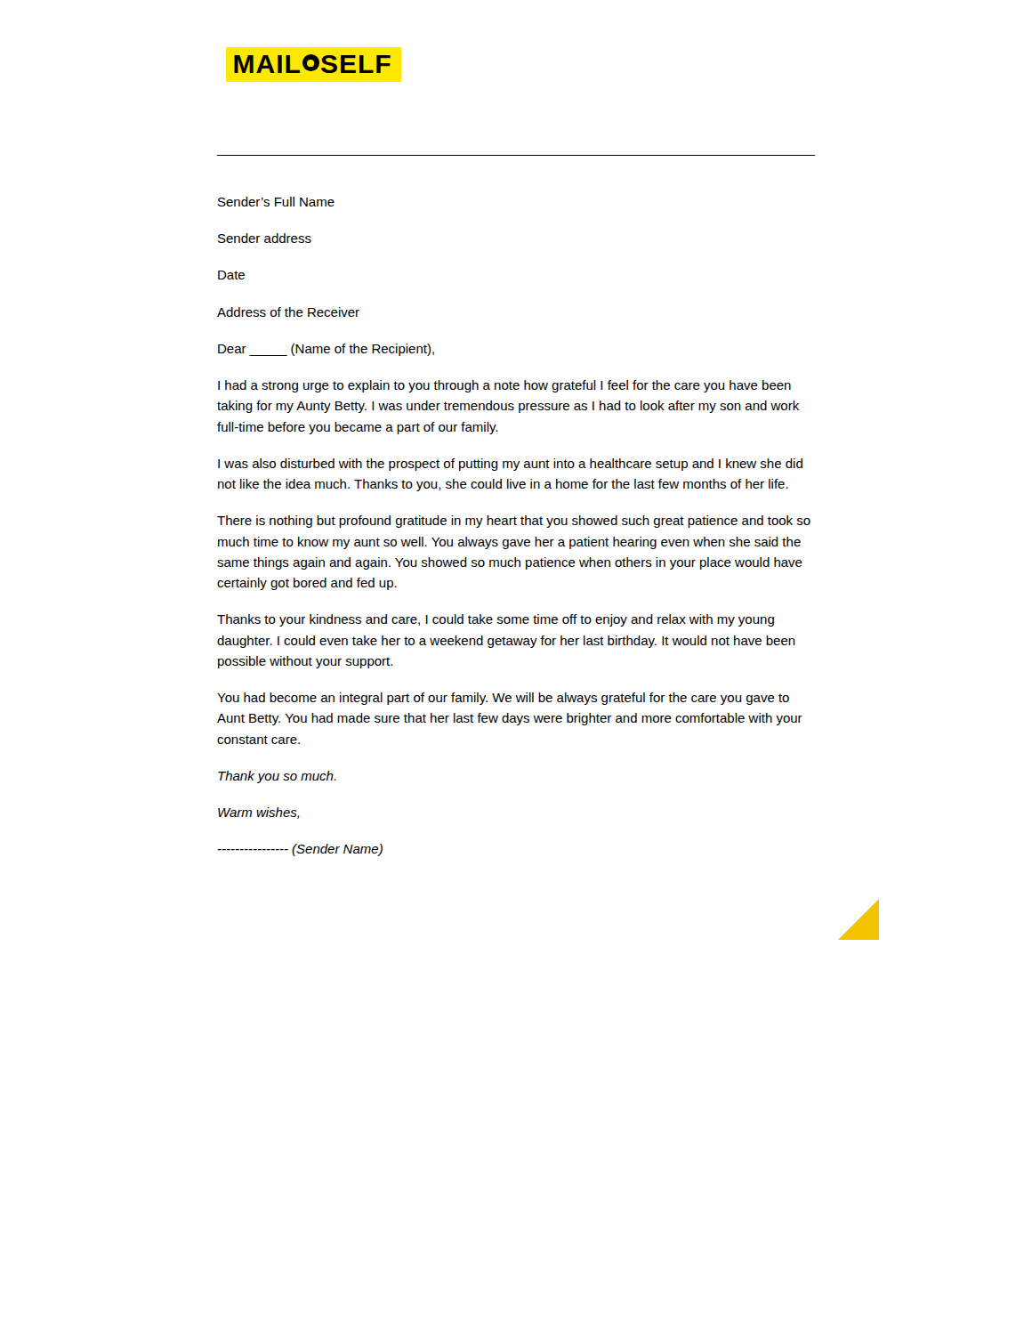MAIL SELF
Sender’s Full Name
Sender address
Date
Address of the Receiver
Dear _____ (Name of the Recipient),
I had a strong urge to explain to you through a note how grateful I feel for the care you have been taking for my Aunty Betty. I was under tremendous pressure as I had to look after my son and work full-time before you became a part of our family.
I was also disturbed with the prospect of putting my aunt into a healthcare setup and I knew she did not like the idea much. Thanks to you, she could live in a home for the last few months of her life.
There is nothing but profound gratitude in my heart that you showed such great patience and took so much time to know my aunt so well. You always gave her a patient hearing even when she said the same things again and again. You showed so much patience when others in your place would have certainly got bored and fed up.
Thanks to your kindness and care, I could take some time off to enjoy and relax with my young daughter. I could even take her to a weekend getaway for her last birthday. It would not have been possible without your support.
You had become an integral part of our family. We will be always grateful for the care you gave to Aunt Betty. You had made sure that her last few days were brighter and more comfortable with your constant care.
Thank you so much.
Warm wishes,
---------------- (Sender Name)